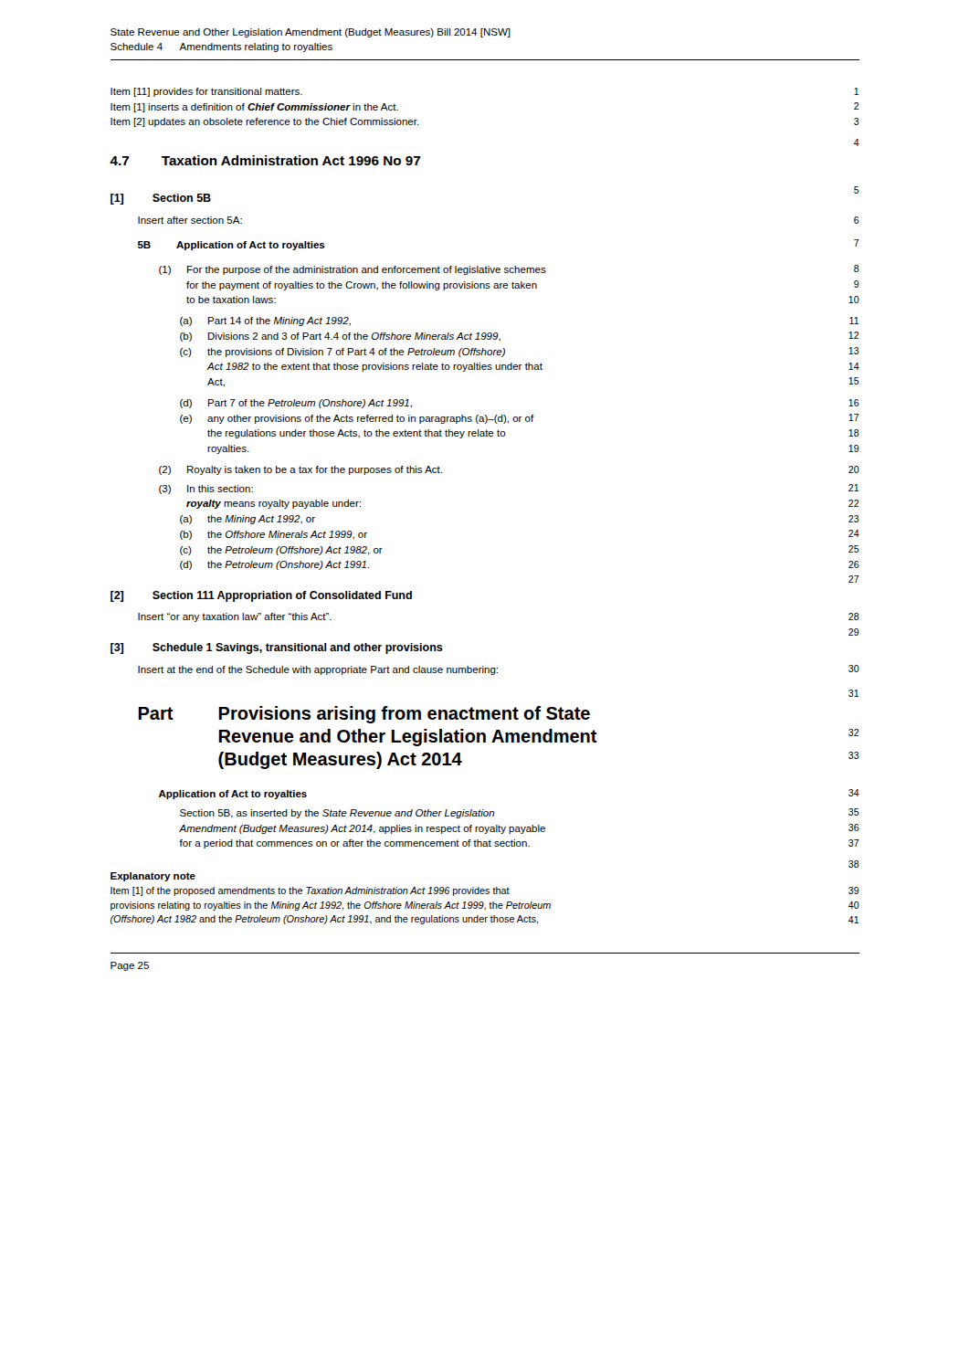State Revenue and Other Legislation Amendment (Budget Measures) Bill 2014 [NSW]
Schedule 4 Amendments relating to royalties
Item [11] provides for transitional matters.
1
Item [1] inserts a definition of Chief Commissioner in the Act.
2
Item [2] updates an obsolete reference to the Chief Commissioner.
3
4.7 Taxation Administration Act 1996 No 97
4
[1] Section 5B
5
Insert after section 5A:
6
5B Application of Act to royalties
7
(1) For the purpose of the administration and enforcement of legislative schemes
8
for the payment of royalties to the Crown, the following provisions are taken
9
to be taxation laws:
10
(a) Part 14 of the Mining Act 1992,
11
(b) Divisions 2 and 3 of Part 4.4 of the Offshore Minerals Act 1999,
12
(c) the provisions of Division 7 of Part 4 of the Petroleum (Offshore)
13
Act 1982 to the extent that those provisions relate to royalties under that
14
Act,
15
(d) Part 7 of the Petroleum (Onshore) Act 1991,
16
(e) any other provisions of the Acts referred to in paragraphs (a)–(d), or of
17
the regulations under those Acts, to the extent that they relate to
18
royalties.
19
(2) Royalty is taken to be a tax for the purposes of this Act.
20
(3) In this section:
21
royalty means royalty payable under:
22
(a) the Mining Act 1992, or
23
(b) the Offshore Minerals Act 1999, or
24
(c) the Petroleum (Offshore) Act 1982, or
25
(d) the Petroleum (Onshore) Act 1991.
26
[2] Section 111 Appropriation of Consolidated Fund
27
Insert “or any taxation law” after “this Act”.
28
[3] Schedule 1 Savings, transitional and other provisions
29
Insert at the end of the Schedule with appropriate Part and clause numbering:
30
Part Provisions arising from enactment of State
31
Revenue and Other Legislation Amendment
32
(Budget Measures) Act 2014
33
Application of Act to royalties
34
Section 5B, as inserted by the State Revenue and Other Legislation
35
Amendment (Budget Measures) Act 2014, applies in respect of royalty payable
36
for a period that commences on or after the commencement of that section.
37
Explanatory note
38
Item [1] of the proposed amendments to the Taxation Administration Act 1996 provides that
39
provisions relating to royalties in the Mining Act 1992, the Offshore Minerals Act 1999, the Petroleum
40
(Offshore) Act 1982 and the Petroleum (Onshore) Act 1991, and the regulations under those Acts,
41
Page 25